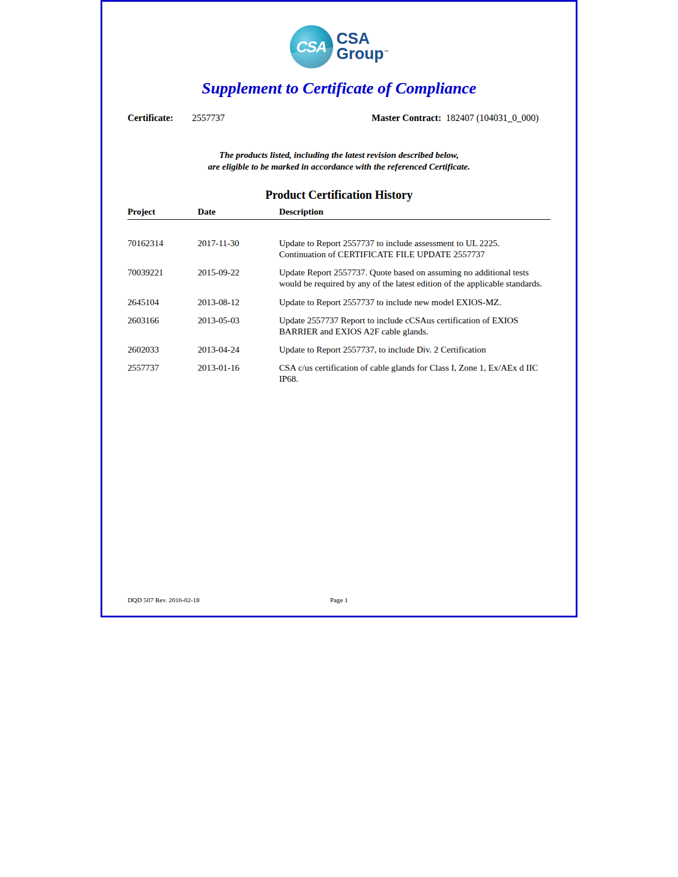CSA Group™
Supplement to Certificate of Compliance
Certificate: 2557737 Master Contract: 182407 (104031_0_000)
The products listed, including the latest revision described below,
are eligible to be marked in accordance with the referenced Certificate.
Product Certification History
| Project | Date | Description |
| --- | --- | --- |
| 70162314 | 2017-11-30 | Update to Report 2557737 to include assessment to UL 2225. Continuation of CERTIFICATE FILE UPDATE 2557737 |
| 70039221 | 2015-09-22 | Update Report 2557737. Quote based on assuming no additional tests would be required by any of the latest edition of the applicable standards. |
| 2645104 | 2013-08-12 | Update to Report 2557737 to include new model EXIOS-MZ. |
| 2603166 | 2013-05-03 | Update 2557737 Report to include cCSAus certification of EXIOS BARRIER and EXIOS A2F cable glands. |
| 2602033 | 2013-04-24 | Update to Report 2557737, to include Div. 2 Certification |
| 2557737 | 2013-01-16 | CSA c/us certification of cable glands for Class I, Zone 1, Ex/AEx d IIC IP68. |
DQD 507 Rev. 2016-02-18 Page 1